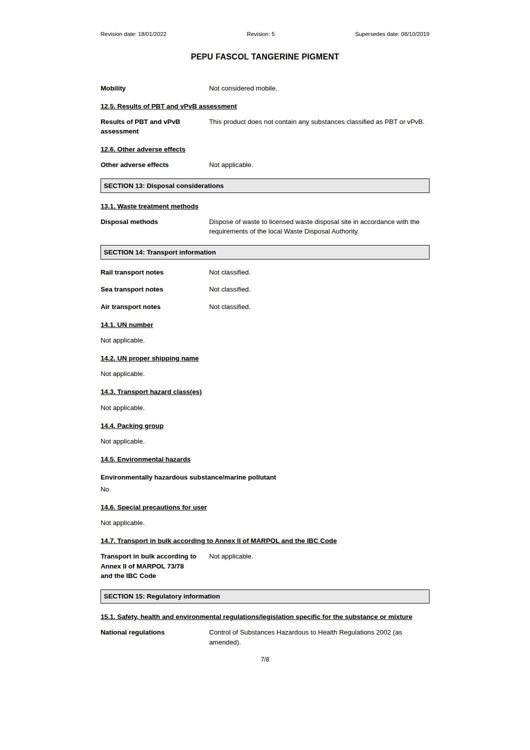Revision date: 18/01/2022 Revision: 5 Supersedes date: 08/10/2019
PEPU FASCOL TANGERINE PIGMENT
Mobility
Not considered mobile.
12.5. Results of PBT and vPvB assessment
Results of PBT and vPvB
assessment
This product does not contain any substances classified as PBT or vPvB.
12.6. Other adverse effects
Other adverse effects
Not applicable.
SECTION 13: Disposal considerations
13.1. Waste treatment methods
Disposal methods
Dispose of waste to licensed waste disposal site in accordance with the requirements of the local Waste Disposal Authority.
SECTION 14: Transport information
Rail transport notes
Not classified.
Sea transport notes
Not classified.
Air transport notes
Not classified.
14.1. UN number
Not applicable.
14.2. UN proper shipping name
Not applicable.
14.3. Transport hazard class(es)
Not applicable.
14.4. Packing group
Not applicable.
14.5. Environmental hazards
Environmentally hazardous substance/marine pollutant
No.
14.6. Special precautions for user
Not applicable.
14.7. Transport in bulk according to Annex II of MARPOL and the IBC Code
Transport in bulk according to
Annex II of MARPOL 73/78
and the IBC Code
Not applicable.
SECTION 15: Regulatory information
15.1. Safety, health and environmental regulations/legislation specific for the substance or mixture
National regulations
Control of Substances Hazardous to Health Regulations 2002 (as amended).
7/8